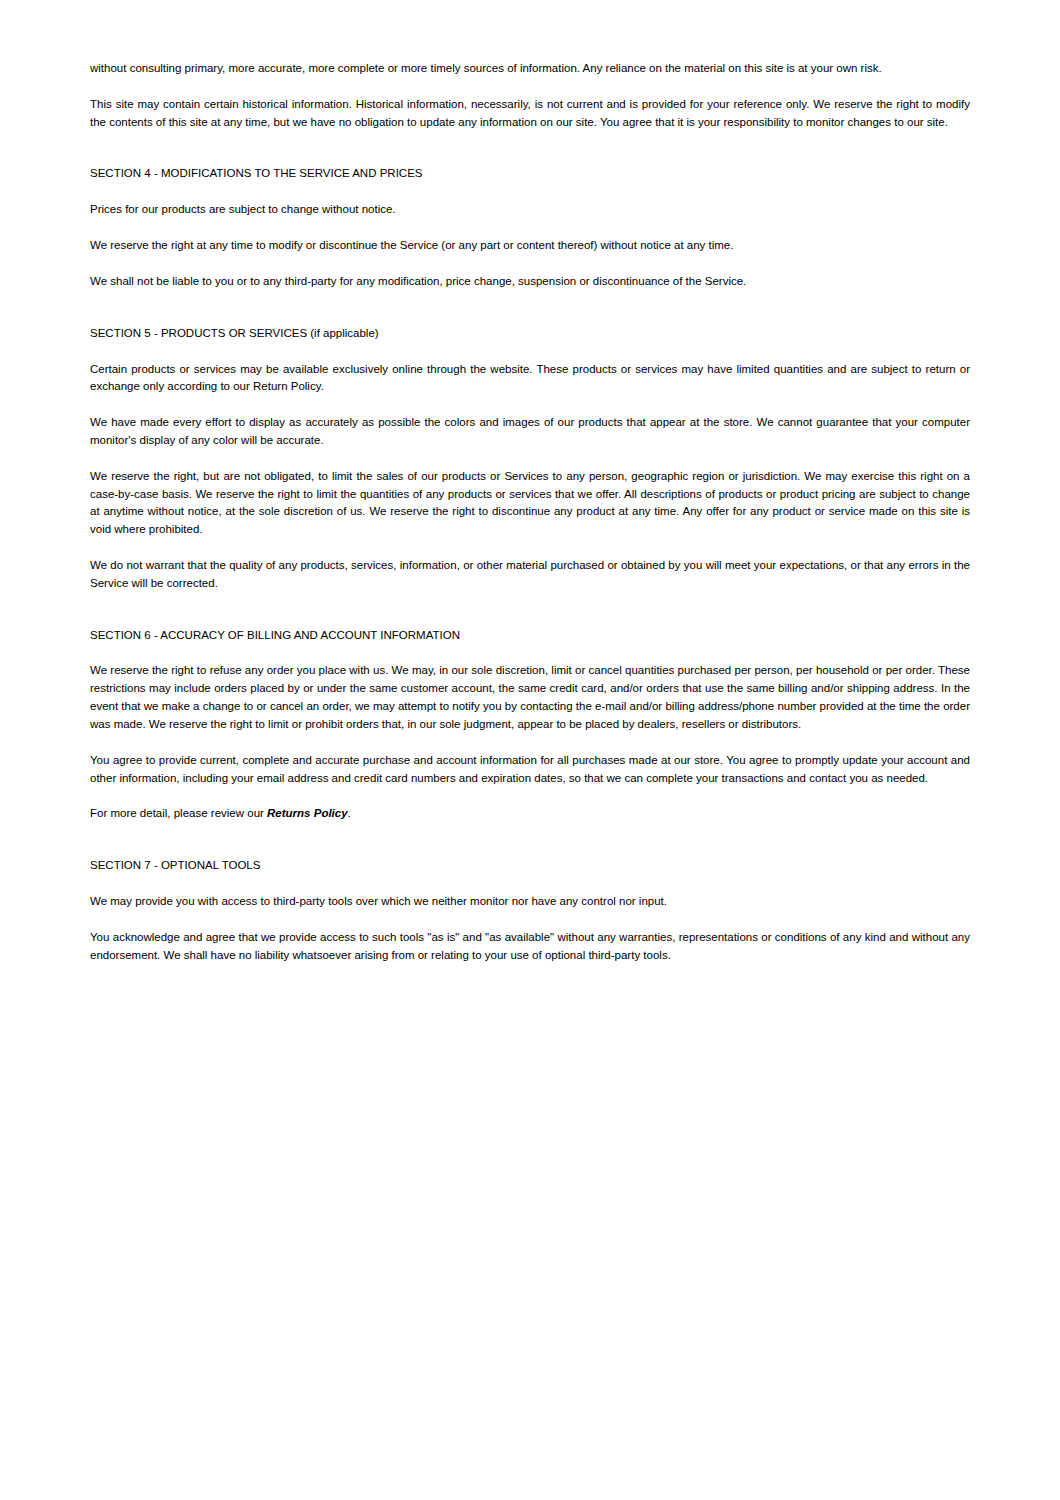without consulting primary, more accurate, more complete or more timely sources of information. Any reliance on the material on this site is at your own risk.
This site may contain certain historical information. Historical information, necessarily, is not current and is provided for your reference only. We reserve the right to modify the contents of this site at any time, but we have no obligation to update any information on our site. You agree that it is your responsibility to monitor changes to our site.
SECTION 4 - MODIFICATIONS TO THE SERVICE AND PRICES
Prices for our products are subject to change without notice.
We reserve the right at any time to modify or discontinue the Service (or any part or content thereof) without notice at any time.
We shall not be liable to you or to any third-party for any modification, price change, suspension or discontinuance of the Service.
SECTION 5 - PRODUCTS OR SERVICES (if applicable)
Certain products or services may be available exclusively online through the website. These products or services may have limited quantities and are subject to return or exchange only according to our Return Policy.
We have made every effort to display as accurately as possible the colors and images of our products that appear at the store. We cannot guarantee that your computer monitor's display of any color will be accurate.
We reserve the right, but are not obligated, to limit the sales of our products or Services to any person, geographic region or jurisdiction. We may exercise this right on a case-by-case basis. We reserve the right to limit the quantities of any products or services that we offer. All descriptions of products or product pricing are subject to change at anytime without notice, at the sole discretion of us. We reserve the right to discontinue any product at any time. Any offer for any product or service made on this site is void where prohibited.
We do not warrant that the quality of any products, services, information, or other material purchased or obtained by you will meet your expectations, or that any errors in the Service will be corrected.
SECTION 6 - ACCURACY OF BILLING AND ACCOUNT INFORMATION
We reserve the right to refuse any order you place with us. We may, in our sole discretion, limit or cancel quantities purchased per person, per household or per order. These restrictions may include orders placed by or under the same customer account, the same credit card, and/or orders that use the same billing and/or shipping address. In the event that we make a change to or cancel an order, we may attempt to notify you by contacting the e-mail and/or billing address/phone number provided at the time the order was made. We reserve the right to limit or prohibit orders that, in our sole judgment, appear to be placed by dealers, resellers or distributors.
You agree to provide current, complete and accurate purchase and account information for all purchases made at our store. You agree to promptly update your account and other information, including your email address and credit card numbers and expiration dates, so that we can complete your transactions and contact you as needed.
For more detail, please review our Returns Policy.
SECTION 7 - OPTIONAL TOOLS
We may provide you with access to third-party tools over which we neither monitor nor have any control nor input.
You acknowledge and agree that we provide access to such tools "as is" and "as available" without any warranties, representations or conditions of any kind and without any endorsement. We shall have no liability whatsoever arising from or relating to your use of optional third-party tools.